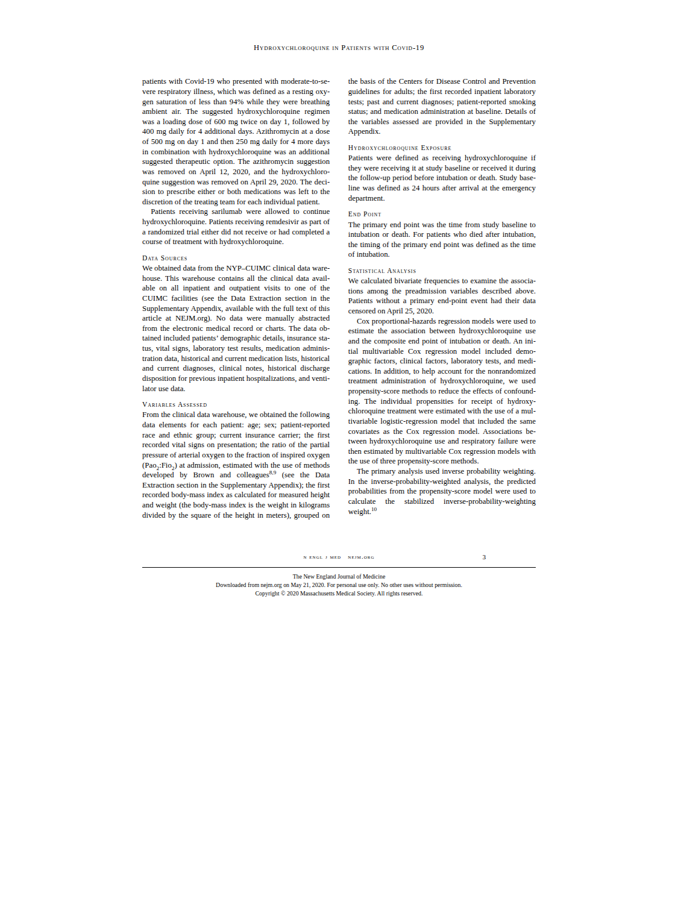Hydroxychloroquine in Patients with Covid-19
patients with Covid-19 who presented with moderate-to-severe respiratory illness, which was defined as a resting oxygen saturation of less than 94% while they were breathing ambient air. The suggested hydroxychloroquine regimen was a loading dose of 600 mg twice on day 1, followed by 400 mg daily for 4 additional days. Azithromycin at a dose of 500 mg on day 1 and then 250 mg daily for 4 more days in combination with hydroxychloroquine was an additional suggested therapeutic option. The azithromycin suggestion was removed on April 12, 2020, and the hydroxychloroquine suggestion was removed on April 29, 2020. The decision to prescribe either or both medications was left to the discretion of the treating team for each individual patient.
Patients receiving sarilumab were allowed to continue hydroxychloroquine. Patients receiving remdesivir as part of a randomized trial either did not receive or had completed a course of treatment with hydroxychloroquine.
Data Sources
We obtained data from the NYP–CUIMC clinical data warehouse. This warehouse contains all the clinical data available on all inpatient and outpatient visits to one of the CUIMC facilities (see the Data Extraction section in the Supplementary Appendix, available with the full text of this article at NEJM.org). No data were manually abstracted from the electronic medical record or charts. The data obtained included patients’ demographic details, insurance status, vital signs, laboratory test results, medication administration data, historical and current medication lists, historical and current diagnoses, clinical notes, historical discharge disposition for previous inpatient hospitalizations, and ventilator use data.
Variables Assessed
From the clinical data warehouse, we obtained the following data elements for each patient: age; sex; patient-reported race and ethnic group; current insurance carrier; the first recorded vital signs on presentation; the ratio of the partial pressure of arterial oxygen to the fraction of inspired oxygen (Pao2:Fio2) at admission, estimated with the use of methods developed by Brown and colleagues8,9 (see the Data Extraction section in the Supplementary Appendix); the first recorded body-mass index as calculated for measured height and weight (the body-mass index is the weight in kilograms divided by the square of the height in meters), grouped on the basis of the Centers for Disease Control and Prevention guidelines for adults; the first recorded inpatient laboratory tests; past and current diagnoses; patient-reported smoking status; and medication administration at baseline. Details of the variables assessed are provided in the Supplementary Appendix.
Hydroxychloroquine Exposure
Patients were defined as receiving hydroxychloroquine if they were receiving it at study baseline or received it during the follow-up period before intubation or death. Study baseline was defined as 24 hours after arrival at the emergency department.
End Point
The primary end point was the time from study baseline to intubation or death. For patients who died after intubation, the timing of the primary end point was defined as the time of intubation.
Statistical Analysis
We calculated bivariate frequencies to examine the associations among the preadmission variables described above. Patients without a primary end-point event had their data censored on April 25, 2020.
Cox proportional-hazards regression models were used to estimate the association between hydroxychloroquine use and the composite end point of intubation or death. An initial multivariable Cox regression model included demographic factors, clinical factors, laboratory tests, and medications. In addition, to help account for the nonrandomized treatment administration of hydroxychloroquine, we used propensity-score methods to reduce the effects of confounding. The individual propensities for receipt of hydroxychloroquine treatment were estimated with the use of a multivariable logistic-regression model that included the same covariates as the Cox regression model. Associations between hydroxychloroquine use and respiratory failure were then estimated by multivariable Cox regression models with the use of three propensity-score methods.
The primary analysis used inverse probability weighting. In the inverse-probability-weighted analysis, the predicted probabilities from the propensity-score model were used to calculate the stabilized inverse-probability-weighting weight.10
n engl j med nejm.org3
The New England Journal of Medicine
Downloaded from nejm.org on May 21, 2020. For personal use only. No other uses without permission.
Copyright © 2020 Massachusetts Medical Society. All rights reserved.